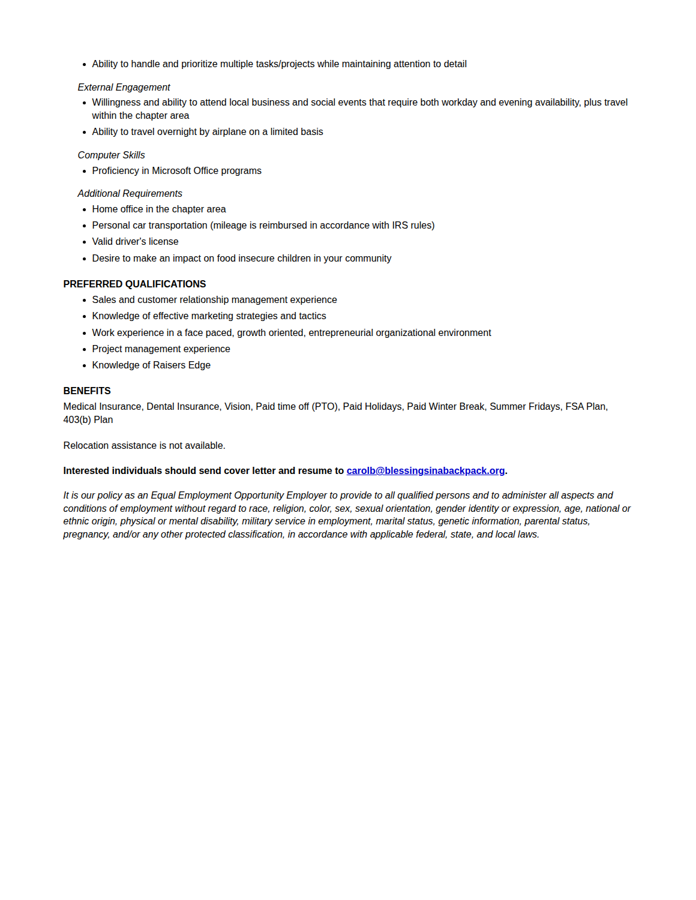Ability to handle and prioritize multiple tasks/projects while maintaining attention to detail
External Engagement
Willingness and ability to attend local business and social events that require both workday and evening availability, plus travel within the chapter area
Ability to travel overnight by airplane on a limited basis
Computer Skills
Proficiency in Microsoft Office programs
Additional Requirements
Home office in the chapter area
Personal car transportation (mileage is reimbursed in accordance with IRS rules)
Valid driver's license
Desire to make an impact on food insecure children in your community
PREFERRED QUALIFICATIONS
Sales and customer relationship management experience
Knowledge of effective marketing strategies and tactics
Work experience in a face paced, growth oriented, entrepreneurial organizational environment
Project management experience
Knowledge of Raisers Edge
BENEFITS
Medical Insurance, Dental Insurance, Vision, Paid time off (PTO), Paid Holidays, Paid Winter Break, Summer Fridays, FSA Plan, 403(b) Plan
Relocation assistance is not available.
Interested individuals should send cover letter and resume to carolb@blessingsinabackpack.org.
It is our policy as an Equal Employment Opportunity Employer to provide to all qualified persons and to administer all aspects and conditions of employment without regard to race, religion, color, sex, sexual orientation, gender identity or expression, age, national or ethnic origin, physical or mental disability, military service in employment, marital status, genetic information, parental status, pregnancy, and/or any other protected classification, in accordance with applicable federal, state, and local laws.